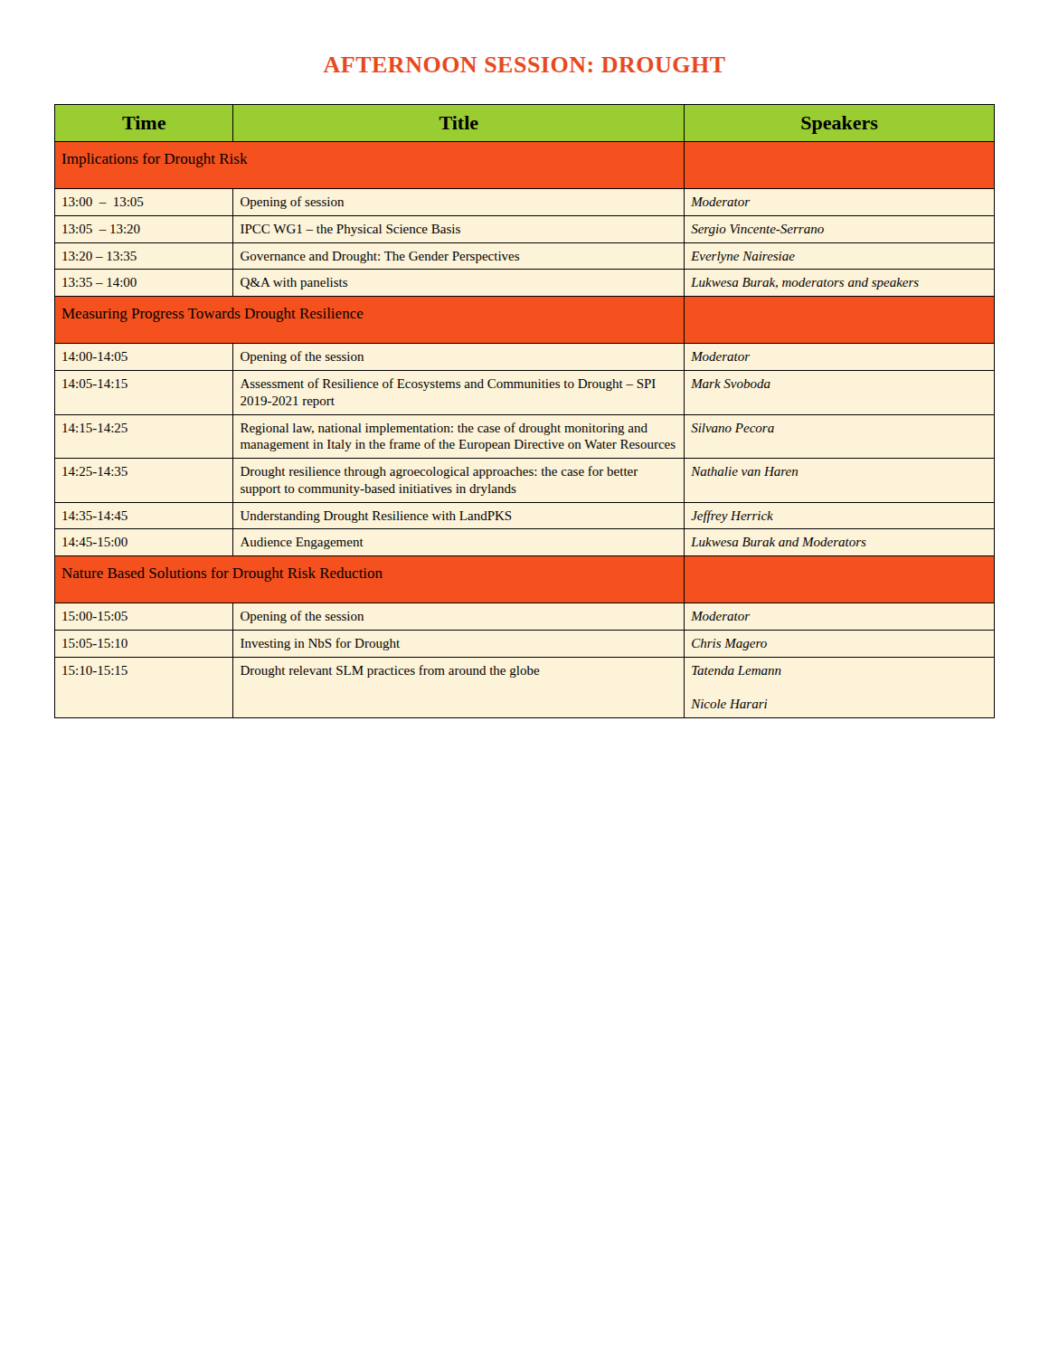AFTERNOON SESSION: DROUGHT
| Time | Title | Speakers |
| --- | --- | --- |
| Implications for Drought Risk | |
| 13:00 – 13:05 | Opening of session | Moderator |
| 13:05 – 13:20 | IPCC WG1 – the Physical Science Basis | Sergio Vincente-Serrano |
| 13:20 – 13:35 | Governance and Drought: The Gender Perspectives | Everlyne Nairesiae |
| 13:35 – 14:00 | Q&A with panelists | Lukwesa Burak, moderators and speakers |
| Measuring Progress Towards Drought Resilience | |
| 14:00-14:05 | Opening of the session | Moderator |
| 14:05-14:15 | Assessment of Resilience of Ecosystems and Communities to Drought – SPI 2019-2021 report | Mark Svoboda |
| 14:15-14:25 | Regional law, national implementation: the case of drought monitoring and management in Italy in the frame of the European Directive on Water Resources | Silvano Pecora |
| 14:25-14:35 | Drought resilience through agroecological approaches: the case for better support to community-based initiatives in drylands | Nathalie van Haren |
| 14:35-14:45 | Understanding Drought Resilience with LandPKS | Jeffrey Herrick |
| 14:45-15:00 | Audience Engagement | Lukwesa Burak and Moderators |
| Nature Based Solutions for Drought Risk Reduction | |
| 15:00-15:05 | Opening of the session | Moderator |
| 15:05-15:10 | Investing in NbS for Drought | Chris Magero |
| 15:10-15:15 | Drought relevant SLM practices from around the globe | Tatenda Lemann Nicole Harari |